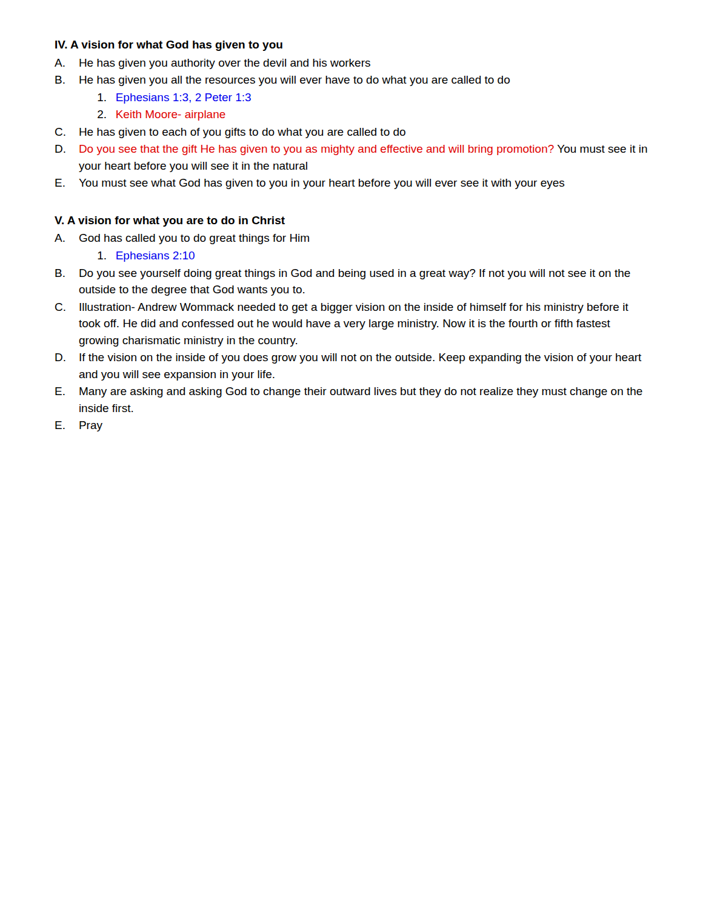IV. A vision for what God has given to you
A. He has given you authority over the devil and his workers
B. He has given you all the resources you will ever have to do what you are called to do
1. Ephesians 1:3, 2 Peter 1:3
2. Keith Moore- airplane
C. He has given to each of you gifts to do what you are called to do
D. Do you see that the gift He has given to you as mighty and effective and will bring promotion? You must see it in your heart before you will see it in the natural
E. You must see what God has given to you in your heart before you will ever see it with your eyes
V. A vision for what you are to do in Christ
A. God has called you to do great things for Him
1. Ephesians 2:10
B. Do you see yourself doing great things in God and being used in a great way? If not you will not see it on the outside to the degree that God wants you to.
C. Illustration- Andrew Wommack needed to get a bigger vision on the inside of himself for his ministry before it took off. He did and confessed out he would have a very large ministry. Now it is the fourth or fifth fastest growing charismatic ministry in the country.
D. If the vision on the inside of you does grow you will not on the outside. Keep expanding the vision of your heart and you will see expansion in your life.
E. Many are asking and asking God to change their outward lives but they do not realize they must change on the inside first.
E. Pray